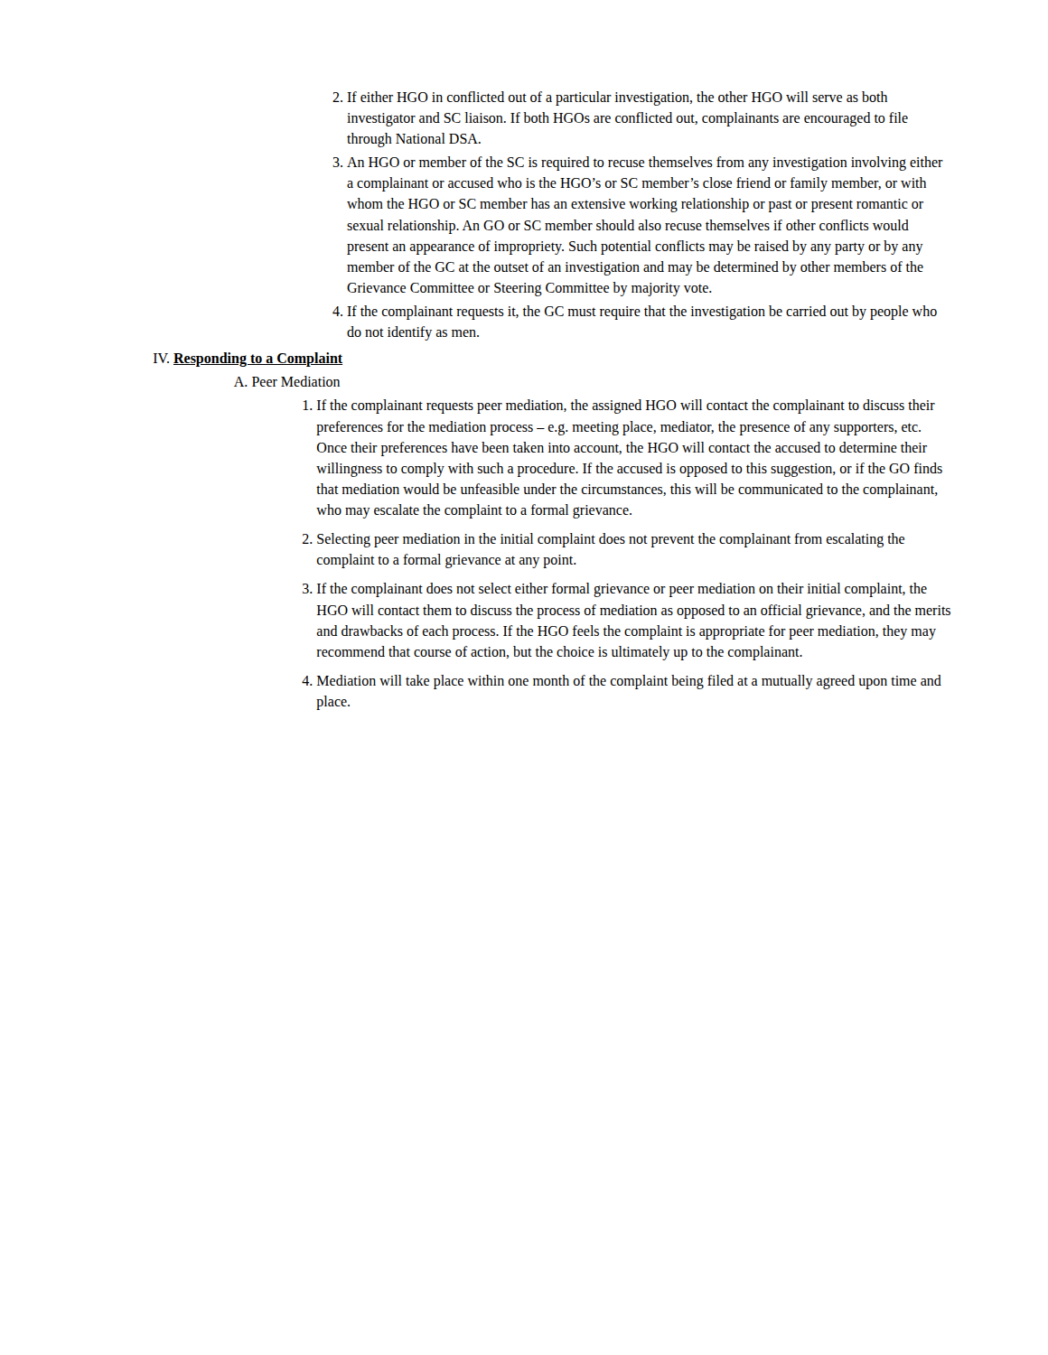If either HGO in conflicted out of a particular investigation, the other HGO will serve as both investigator and SC liaison. If both HGOs are conflicted out, complainants are encouraged to file through National DSA.
An HGO or member of the SC is required to recuse themselves from any investigation involving either a complainant or accused who is the HGO’s or SC member’s close friend or family member, or with whom the HGO or SC member has an extensive working relationship or past or present romantic or sexual relationship. An GO or SC member should also recuse themselves if other conflicts would present an appearance of impropriety. Such potential conflicts may be raised by any party or by any member of the GC at the outset of an investigation and may be determined by other members of the Grievance Committee or Steering Committee by majority vote.
If the complainant requests it, the GC must require that the investigation be carried out by people who do not identify as men.
Responding to a Complaint
Peer Mediation
If the complainant requests peer mediation, the assigned HGO will contact the complainant to discuss their preferences for the mediation process – e.g. meeting place, mediator, the presence of any supporters, etc. Once their preferences have been taken into account, the HGO will contact the accused to determine their willingness to comply with such a procedure. If the accused is opposed to this suggestion, or if the GO finds that mediation would be unfeasible under the circumstances, this will be communicated to the complainant, who may escalate the complaint to a formal grievance.
Selecting peer mediation in the initial complaint does not prevent the complainant from escalating the complaint to a formal grievance at any point.
If the complainant does not select either formal grievance or peer mediation on their initial complaint, the HGO will contact them to discuss the process of mediation as opposed to an official grievance, and the merits and drawbacks of each process. If the HGO feels the complaint is appropriate for peer mediation, they may recommend that course of action, but the choice is ultimately up to the complainant.
Mediation will take place within one month of the complaint being filed at a mutually agreed upon time and place.